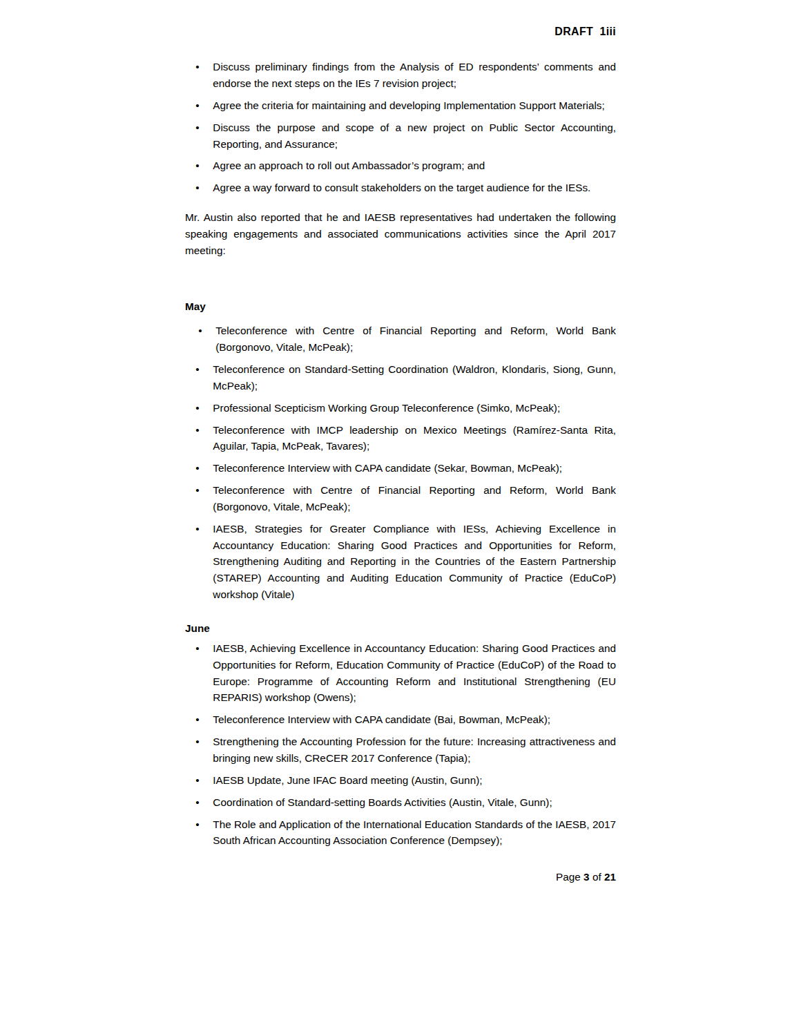DRAFT 1iii
Discuss preliminary findings from the Analysis of ED respondents’ comments and endorse the next steps on the IEs 7 revision project;
Agree the criteria for maintaining and developing Implementation Support Materials;
Discuss the purpose and scope of a new project on Public Sector Accounting, Reporting, and Assurance;
Agree an approach to roll out Ambassador’s program; and
Agree a way forward to consult stakeholders on the target audience for the IESs.
Mr. Austin also reported that he and IAESB representatives had undertaken the following speaking engagements and associated communications activities since the April 2017 meeting:
May
Teleconference with Centre of Financial Reporting and Reform, World Bank (Borgonovo, Vitale, McPeak);
Teleconference on Standard-Setting Coordination (Waldron, Klondaris, Siong, Gunn, McPeak);
Professional Scepticism Working Group Teleconference (Simko, McPeak);
Teleconference with IMCP leadership on Mexico Meetings (Ramírez-Santa Rita, Aguilar, Tapia, McPeak, Tavares);
Teleconference Interview with CAPA candidate (Sekar, Bowman, McPeak);
Teleconference with Centre of Financial Reporting and Reform, World Bank (Borgonovo, Vitale, McPeak);
IAESB, Strategies for Greater Compliance with IESs, Achieving Excellence in Accountancy Education: Sharing Good Practices and Opportunities for Reform, Strengthening Auditing and Reporting in the Countries of the Eastern Partnership (STAREP) Accounting and Auditing Education Community of Practice (EduCoP) workshop (Vitale)
June
IAESB, Achieving Excellence in Accountancy Education: Sharing Good Practices and Opportunities for Reform, Education Community of Practice (EduCoP) of the Road to Europe: Programme of Accounting Reform and Institutional Strengthening (EU REPARIS) workshop (Owens);
Teleconference Interview with CAPA candidate (Bai, Bowman, McPeak);
Strengthening the Accounting Profession for the future: Increasing attractiveness and bringing new skills, CReCER 2017 Conference (Tapia);
IAESB Update, June IFAC Board meeting (Austin, Gunn);
Coordination of Standard-setting Boards Activities (Austin, Vitale, Gunn);
The Role and Application of the International Education Standards of the IAESB, 2017 South African Accounting Association Conference (Dempsey);
Page 3 of 21